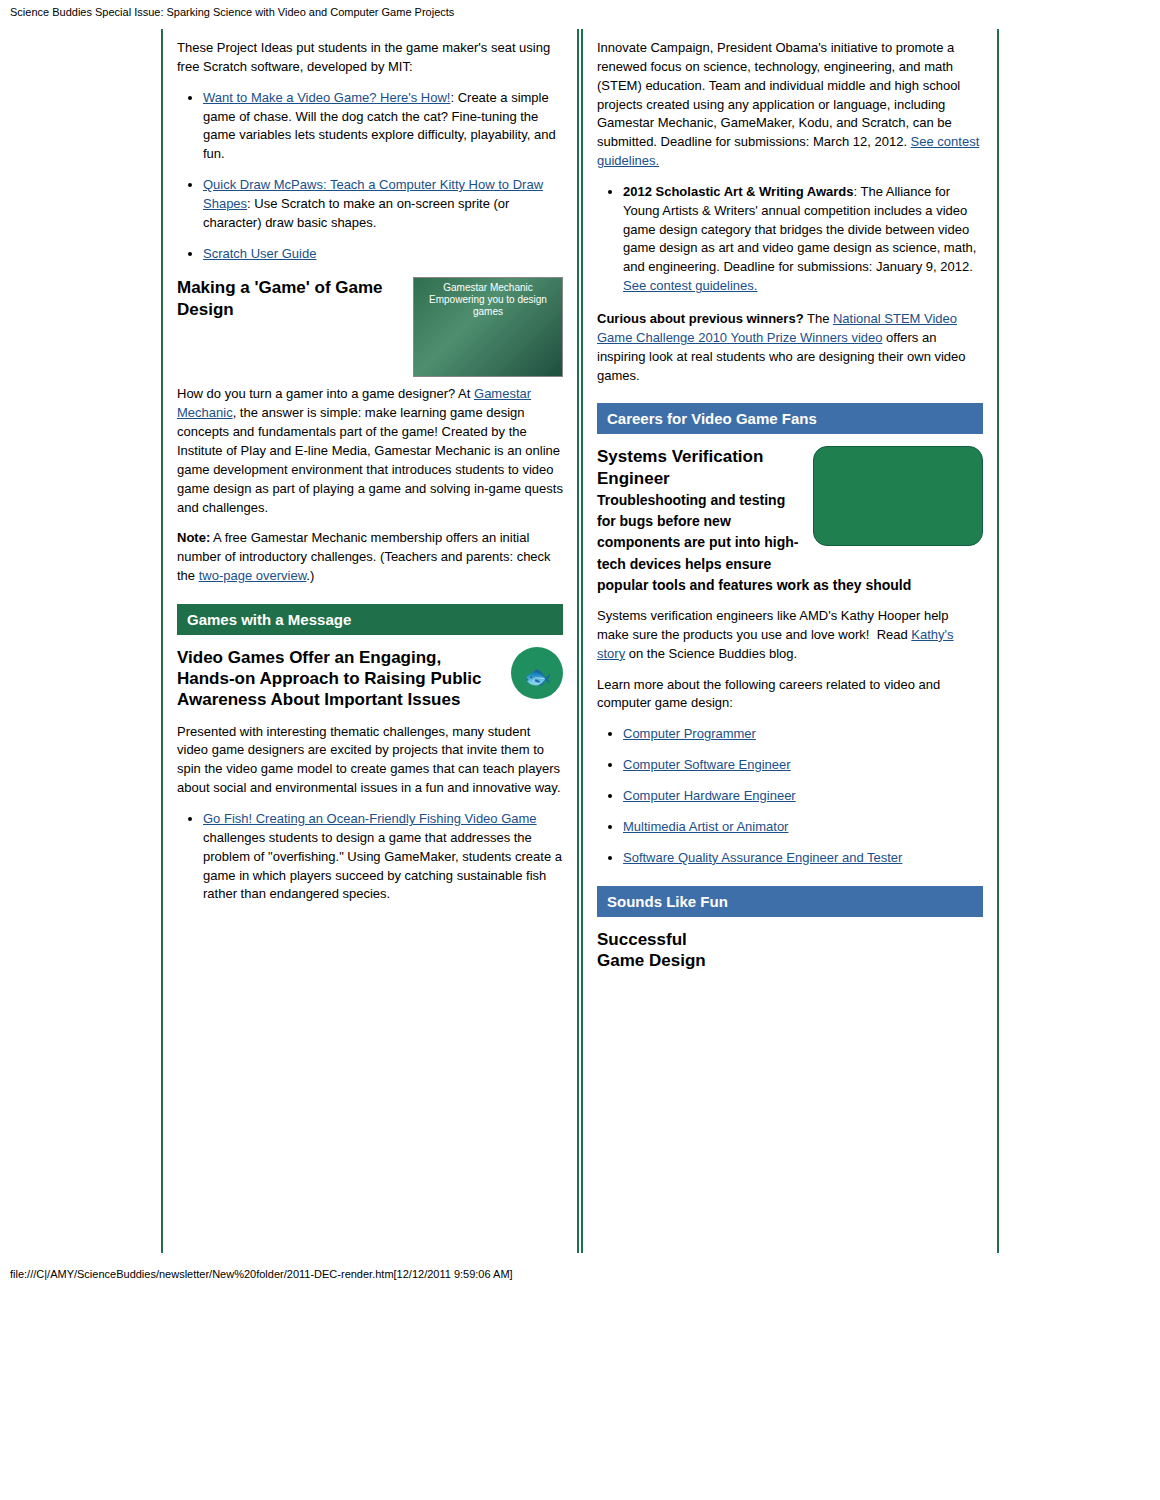Science Buddies Special Issue: Sparking Science with Video and Computer Game Projects
| These Project Ideas put students in the game maker's seat using free Scratch software, developed by MIT: Want to Make a Video Game? Here's How! : Create a simple game of chase. Will the dog catch the cat? Fine-tuning the game variables lets students explore difficulty, playability, and fun. Quick Draw McPaws: Teach a Computer Kitty How to Draw Shapes : Use Scratch to make an on-screen sprite (or character) draw basic shapes. Scratch User Guide Gamestar Mechanic Empowering you to design games Making a 'Game' of Game Design How do you turn a gamer into a game designer? At Gamestar Mechanic , the answer is simple: make learning game design concepts and fundamentals part of the game! Created by the Institute of Play and E-line Media, Gamestar Mechanic is an online game development environment that introduces students to video game design as part of playing a game and solving in-game quests and challenges. Note: A free Gamestar Mechanic membership offers an initial number of introductory challenges. (Teachers and parents: check the two-page overview .) Games with a Message 🐟 Video Games Offer an Engaging, Hands-on Approach to Raising Public Awareness About Important Issues Presented with interesting thematic challenges, many student video game designers are excited by projects that invite them to spin the video game model to create games that can teach players about social and environmental issues in a fun and innovative way. Go Fish! Creating an Ocean-Friendly Fishing Video Game challenges students to design a game that addresses the problem of "overfishing." Using GameMaker, students create a game in which players succeed by catching sustainable fish rather than endangered species. | Innovate Campaign, President Obama's initiative to promote a renewed focus on science, technology, engineering, and math (STEM) education. Team and individual middle and high school projects created using any application or language, including Gamestar Mechanic, GameMaker, Kodu, and Scratch, can be submitted. Deadline for submissions: March 12, 2012. See contest guidelines. 2012 Scholastic Art & Writing Awards : The Alliance for Young Artists & Writers' annual competition includes a video game design category that bridges the divide between video game design as art and video game design as science, math, and engineering. Deadline for submissions: January 9, 2012. See contest guidelines. Curious about previous winners? The National STEM Video Game Challenge 2010 Youth Prize Winners video offers an inspiring look at real students who are designing their own video games. Careers for Video Game Fans Systems Verification Engineer Troubleshooting and testing for bugs before new components are put into high-tech devices helps ensure popular tools and features work as they should Systems verification engineers like AMD's Kathy Hooper help make sure the products you use and love work! Read Kathy's story on the Science Buddies blog. Learn more about the following careers related to video and computer game design: Computer Programmer Computer Software Engineer Computer Hardware Engineer Multimedia Artist or Animator Software Quality Assurance Engineer and Tester Sounds Like Fun Successful Game Design |
file:///C|/AMY/ScienceBuddies/newsletter/New%20folder/2011-DEC-render.htm[12/12/2011 9:59:06 AM]